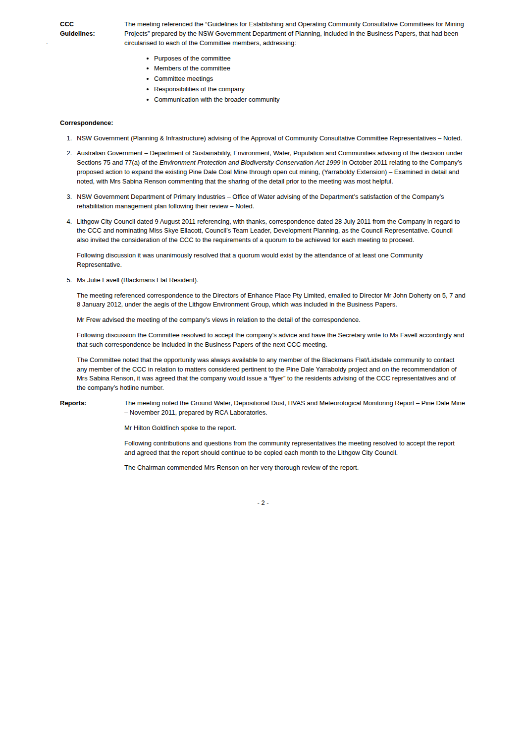·
CCC
Guidelines:
The meeting referenced the “Guidelines for Establishing and Operating Community Consultative Committees for Mining Projects” prepared by the NSW Government Department of Planning, included in the Business Papers, that had been circularised to each of the Committee members, addressing:
Purposes of the committee
Members of the committee
Committee meetings
Responsibilities of the company
Communication with the broader community
Correspondence:
NSW Government (Planning & Infrastructure) advising of the Approval of Community Consultative Committee Representatives – Noted.
Australian Government – Department of Sustainability, Environment, Water, Population and Communities advising of the decision under Sections 75 and 77(a) of the Environment Protection and Biodiversity Conservation Act 1999 in October 2011 relating to the Company’s proposed action to expand the existing Pine Dale Coal Mine through open cut mining, (Yarraboldy Extension) – Examined in detail and noted, with Mrs Sabina Renson commenting that the sharing of the detail prior to the meeting was most helpful.
NSW Government Department of Primary Industries – Office of Water advising of the Department’s satisfaction of the Company’s rehabilitation management plan following their review – Noted.
Lithgow City Council dated 9 August 2011 referencing, with thanks, correspondence dated 28 July 2011 from the Company in regard to the CCC and nominating Miss Skye Ellacott, Council’s Team Leader, Development Planning, as the Council Representative. Council also invited the consideration of the CCC to the requirements of a quorum to be achieved for each meeting to proceed.
Following discussion it was unanimously resolved that a quorum would exist by the attendance of at least one Community Representative.
Ms Julie Favell (Blackmans Flat Resident).
The meeting referenced correspondence to the Directors of Enhance Place Pty Limited, emailed to Director Mr John Doherty on 5, 7 and 8 January 2012, under the aegis of the Lithgow Environment Group, which was included in the Business Papers.
Mr Frew advised the meeting of the company’s views in relation to the detail of the correspondence.
Following discussion the Committee resolved to accept the company’s advice and have the Secretary write to Ms Favell accordingly and that such correspondence be included in the Business Papers of the next CCC meeting.
The Committee noted that the opportunity was always available to any member of the Blackmans Flat/Lidsdale community to contact any member of the CCC in relation to matters considered pertinent to the Pine Dale Yarraboldy project and on the recommendation of Mrs Sabina Renson, it was agreed that the company would issue a “flyer” to the residents advising of the CCC representatives and of the company’s hotline number.
Reports:
The meeting noted the Ground Water, Depositional Dust, HVAS and Meteorological Monitoring Report – Pine Dale Mine – November 2011, prepared by RCA Laboratories.
Mr Hilton Goldfinch spoke to the report.
Following contributions and questions from the community representatives the meeting resolved to accept the report and agreed that the report should continue to be copied each month to the Lithgow City Council.
The Chairman commended Mrs Renson on her very thorough review of the report.
- 2 -